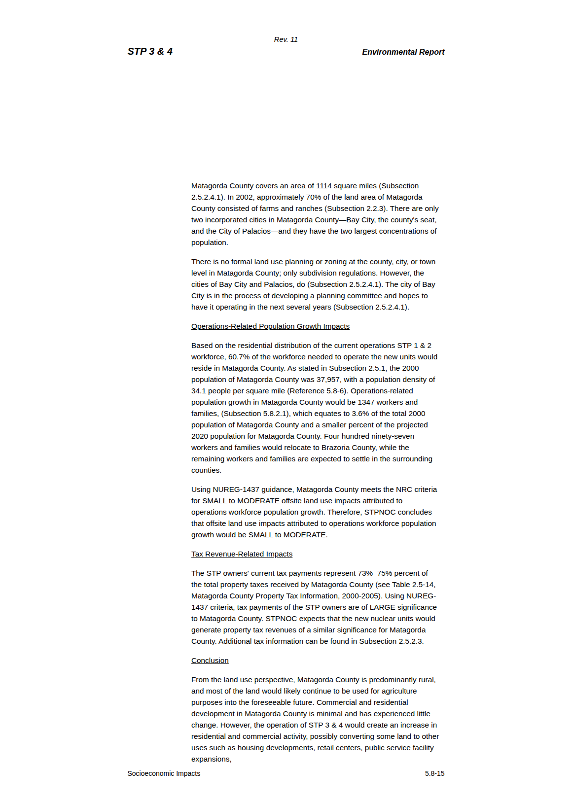Rev. 11
STP 3 & 4
Environmental Report
Matagorda County covers an area of 1114 square miles (Subsection 2.5.2.4.1). In 2002, approximately 70% of the land area of Matagorda County consisted of farms and ranches (Subsection 2.2.3). There are only two incorporated cities in Matagorda County—Bay City, the county's seat, and the City of Palacios—and they have the two largest concentrations of population.
There is no formal land use planning or zoning at the county, city, or town level in Matagorda County; only subdivision regulations. However, the cities of Bay City and Palacios, do (Subsection 2.5.2.4.1). The city of Bay City is in the process of developing a planning committee and hopes to have it operating in the next several years (Subsection 2.5.2.4.1).
Operations-Related Population Growth Impacts
Based on the residential distribution of the current operations STP 1 & 2 workforce, 60.7% of the workforce needed to operate the new units would reside in Matagorda County. As stated in Subsection 2.5.1, the 2000 population of Matagorda County was 37,957, with a population density of 34.1 people per square mile (Reference 5.8-6). Operations-related population growth in Matagorda County would be 1347 workers and families, (Subsection 5.8.2.1), which equates to 3.6% of the total 2000 population of Matagorda County and a smaller percent of the projected 2020 population for Matagorda County. Four hundred ninety-seven workers and families would relocate to Brazoria County, while the remaining workers and families are expected to settle in the surrounding counties.
Using NUREG-1437 guidance, Matagorda County meets the NRC criteria for SMALL to MODERATE offsite land use impacts attributed to operations workforce population growth. Therefore, STPNOC concludes that offsite land use impacts attributed to operations workforce population growth would be SMALL to MODERATE.
Tax Revenue-Related Impacts
The STP owners' current tax payments represent 73%–75% percent of the total property taxes received by Matagorda County (see Table 2.5-14, Matagorda County Property Tax Information, 2000-2005). Using NUREG-1437 criteria, tax payments of the STP owners are of LARGE significance to Matagorda County. STPNOC expects that the new nuclear units would generate property tax revenues of a similar significance for Matagorda County. Additional tax information can be found in Subsection 2.5.2.3.
Conclusion
From the land use perspective, Matagorda County is predominantly rural, and most of the land would likely continue to be used for agriculture purposes into the foreseeable future. Commercial and residential development in Matagorda County is minimal and has experienced little change. However, the operation of STP 3 & 4 would create an increase in residential and commercial activity, possibly converting some land to other uses such as housing developments, retail centers, public service facility expansions,
Socioeconomic Impacts
5.8-15